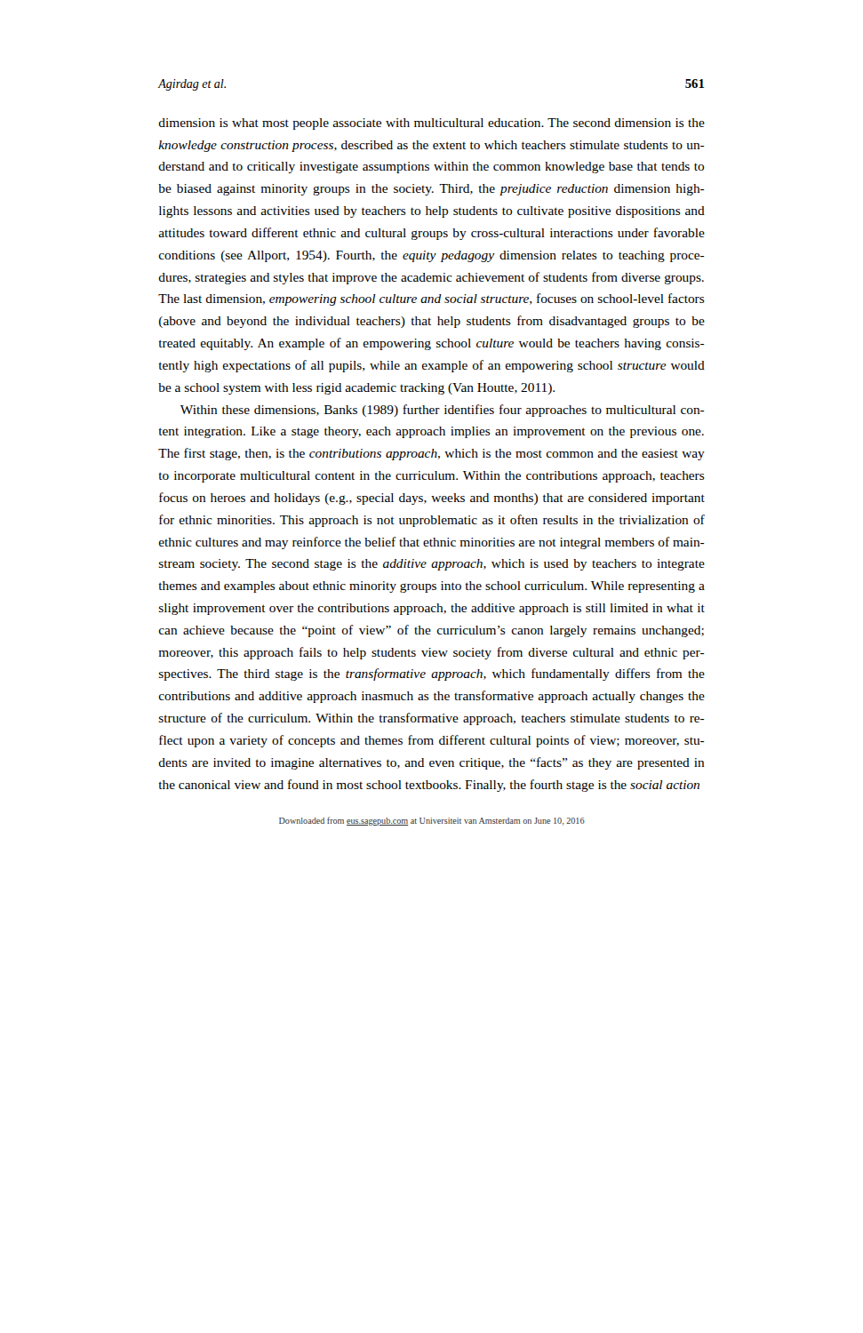Agirdag et al. 561
dimension is what most people associate with multicultural education. The second dimension is the knowledge construction process, described as the extent to which teachers stimulate students to understand and to critically investigate assumptions within the common knowledge base that tends to be biased against minority groups in the society. Third, the prejudice reduction dimension highlights lessons and activities used by teachers to help students to cultivate positive dispositions and attitudes toward different ethnic and cultural groups by cross-cultural interactions under favorable conditions (see Allport, 1954). Fourth, the equity pedagogy dimension relates to teaching procedures, strategies and styles that improve the academic achievement of students from diverse groups. The last dimension, empowering school culture and social structure, focuses on school-level factors (above and beyond the individual teachers) that help students from disadvantaged groups to be treated equitably. An example of an empowering school culture would be teachers having consistently high expectations of all pupils, while an example of an empowering school structure would be a school system with less rigid academic tracking (Van Houtte, 2011).
Within these dimensions, Banks (1989) further identifies four approaches to multicultural content integration. Like a stage theory, each approach implies an improvement on the previous one. The first stage, then, is the contributions approach, which is the most common and the easiest way to incorporate multicultural content in the curriculum. Within the contributions approach, teachers focus on heroes and holidays (e.g., special days, weeks and months) that are considered important for ethnic minorities. This approach is not unproblematic as it often results in the trivialization of ethnic cultures and may reinforce the belief that ethnic minorities are not integral members of mainstream society. The second stage is the additive approach, which is used by teachers to integrate themes and examples about ethnic minority groups into the school curriculum. While representing a slight improvement over the contributions approach, the additive approach is still limited in what it can achieve because the “point of view” of the curriculum’s canon largely remains unchanged; moreover, this approach fails to help students view society from diverse cultural and ethnic perspectives. The third stage is the transformative approach, which fundamentally differs from the contributions and additive approach inasmuch as the transformative approach actually changes the structure of the curriculum. Within the transformative approach, teachers stimulate students to reflect upon a variety of concepts and themes from different cultural points of view; moreover, students are invited to imagine alternatives to, and even critique, the “facts” as they are presented in the canonical view and found in most school textbooks. Finally, the fourth stage is the social action
Downloaded from eus.sagepub.com at Universiteit van Amsterdam on June 10, 2016